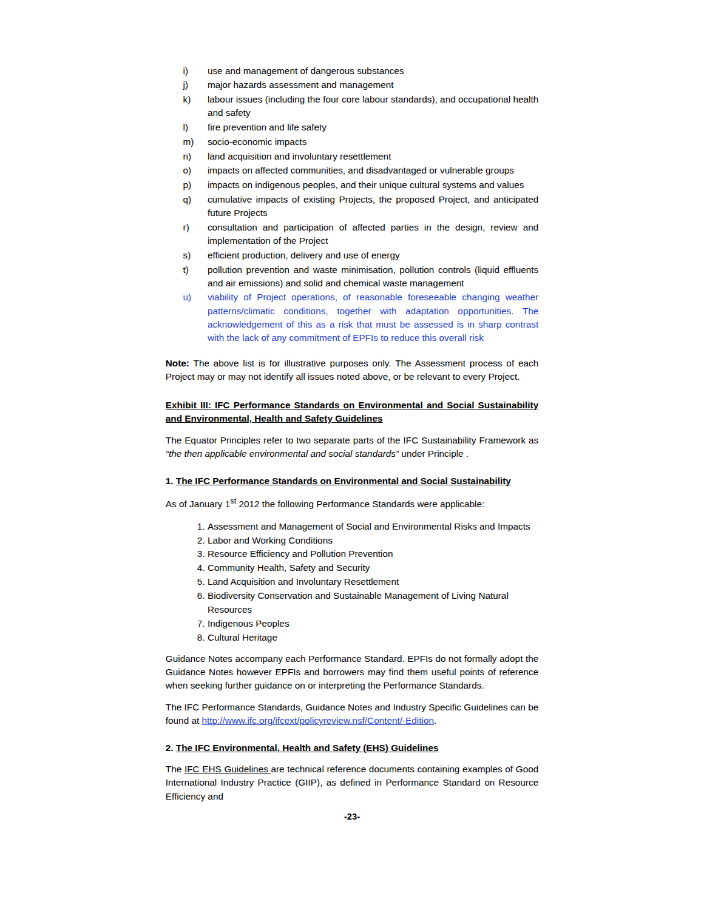i) use and management of dangerous substances
j) major hazards assessment and management
k) labour issues (including the four core labour standards), and occupational health and safety
l) fire prevention and life safety
m) socio-economic impacts
n) land acquisition and involuntary resettlement
o) impacts on affected communities, and disadvantaged or vulnerable groups
p) impacts on indigenous peoples, and their unique cultural systems and values
q) cumulative impacts of existing Projects, the proposed Project, and anticipated future Projects
r) consultation and participation of affected parties in the design, review and implementation of the Project
s) efficient production, delivery and use of energy
t) pollution prevention and waste minimisation, pollution controls (liquid effluents and air emissions) and solid and chemical waste management
u) viability of Project operations, of reasonable foreseeable changing weather patterns/climatic conditions, together with adaptation opportunities. The acknowledgement of this as a risk that must be assessed is in sharp contrast with the lack of any commitment of EPFIs to reduce this overall risk
Note: The above list is for illustrative purposes only. The Assessment process of each Project may or may not identify all issues noted above, or be relevant to every Project.
Exhibit III: IFC Performance Standards on Environmental and Social Sustainability and Environmental, Health and Safety Guidelines
The Equator Principles refer to two separate parts of the IFC Sustainability Framework as “the then applicable environmental and social standards” under Principle .
1. The IFC Performance Standards on Environmental and Social Sustainability
As of January 1st 2012 the following Performance Standards were applicable:
Assessment and Management of Social and Environmental Risks and Impacts
Labor and Working Conditions
Resource Efficiency and Pollution Prevention
Community Health, Safety and Security
Land Acquisition and Involuntary Resettlement
Biodiversity Conservation and Sustainable Management of Living Natural Resources
Indigenous Peoples
Cultural Heritage
Guidance Notes accompany each Performance Standard. EPFIs do not formally adopt the Guidance Notes however EPFIs and borrowers may find them useful points of reference when seeking further guidance on or interpreting the Performance Standards.
The IFC Performance Standards, Guidance Notes and Industry Specific Guidelines can be found at http://www.ifc.org/ifcext/policyreview.nsf/Content/-Edition.
2. The IFC Environmental, Health and Safety (EHS) Guidelines
The IFC EHS Guidelines are technical reference documents containing examples of Good International Industry Practice (GIIP), as defined in Performance Standard on Resource Efficiency and
-23-